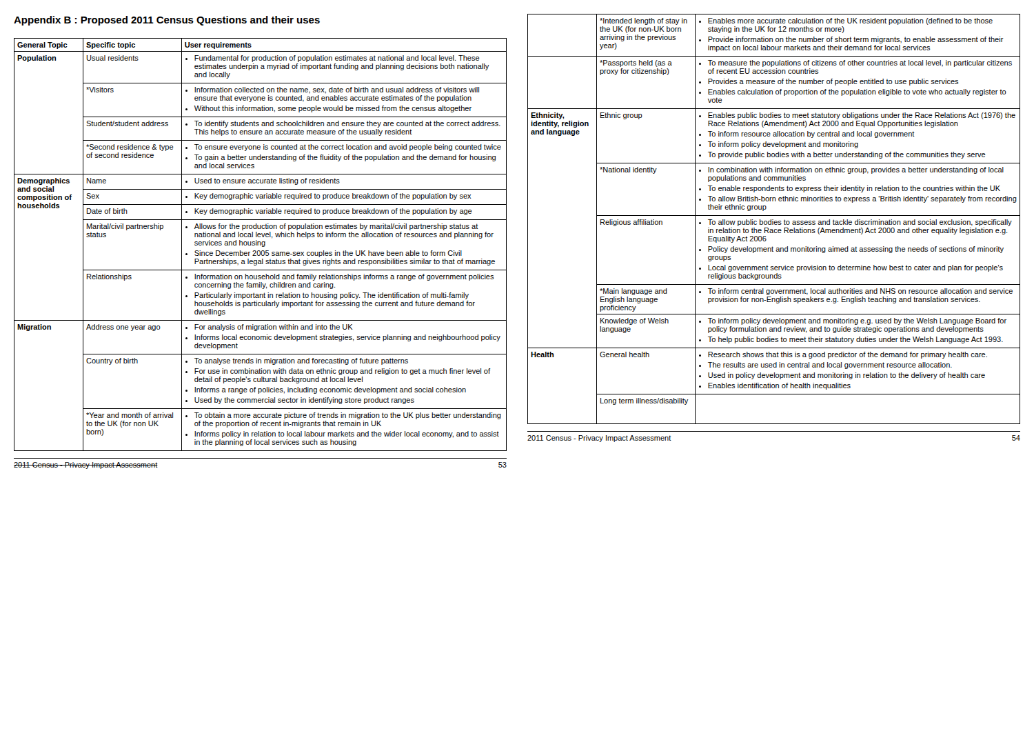Appendix B : Proposed 2011 Census Questions and their uses
| General Topic | Specific topic | User requirements |
| --- | --- | --- |
| Population | Usual residents | Fundamental for production of population estimates at national and local level. These estimates underpin a myriad of important funding and planning decisions both nationally and locally |
| *Visitors | Information collected on the name, sex, date of birth and usual address of visitors will ensure that everyone is counted, and enables accurate estimates of the population Without this information, some people would be missed from the census altogether |
| Student/student address | To identify students and schoolchildren and ensure they are counted at the correct address. This helps to ensure an accurate measure of the usually resident |
| *Second residence & type of second residence | To ensure everyone is counted at the correct location and avoid people being counted twice To gain a better understanding of the fluidity of the population and the demand for housing and local services |
| Demographics and social composition of households | Name | Used to ensure accurate listing of residents |
| Sex | Key demographic variable required to produce breakdown of the population by sex |
| Date of birth | Key demographic variable required to produce breakdown of the population by age |
| Marital/civil partnership status | Allows for the production of population estimates by marital/civil partnership status at national and local level, which helps to inform the allocation of resources and planning for services and housing Since December 2005 same-sex couples in the UK have been able to form Civil Partnerships, a legal status that gives rights and responsibilities similar to that of marriage |
| Relationships | Information on household and family relationships informs a range of government policies concerning the family, children and caring. Particularly important in relation to housing policy. The identification of multi-family households is particularly important for assessing the current and future demand for dwellings |
| Migration | Address one year ago | For analysis of migration within and into the UK Informs local economic development strategies, service planning and neighbourhood policy development |
| Country of birth | To analyse trends in migration and forecasting of future patterns For use in combination with data on ethnic group and religion to get a much finer level of detail of people's cultural background at local level Informs a range of policies, including economic development and social cohesion Used by the commercial sector in identifying store product ranges |
| *Year and month of arrival to the UK (for non UK born) | To obtain a more accurate picture of trends in migration to the UK plus better understanding of the proportion of recent in-migrants that remain in UK Informs policy in relation to local labour markets and the wider local economy, and to assist in the planning of local services such as housing |
2011 Census - Privacy Impact Assessment 53
| | *Intended length of stay in the UK (for non-UK born arriving in the previous year) | Enables more accurate calculation of the UK resident population (defined to be those staying in the UK for 12 months or more) Provide information on the number of short term migrants, to enable assessment of their impact on local labour markets and their demand for local services |
| | *Passports held (as a proxy for citizenship) | To measure the populations of citizens of other countries at local level, in particular citizens of recent EU accession countries Provides a measure of the number of people entitled to use public services Enables calculation of proportion of the population eligible to vote who actually register to vote |
| Ethnicity, identity, religion and language | Ethnic group | Enables public bodies to meet statutory obligations under the Race Relations Act (1976) the Race Relations (Amendment) Act 2000 and Equal Opportunities legislation To inform resource allocation by central and local government To inform policy development and monitoring To provide public bodies with a better understanding of the communities they serve |
| *National identity | In combination with information on ethnic group, provides a better understanding of local populations and communities To enable respondents to express their identity in relation to the countries within the UK To allow British-born ethnic minorities to express a 'British identity' separately from recording their ethnic group |
| Religious affiliation | To allow public bodies to assess and tackle discrimination and social exclusion, specifically in relation to the Race Relations (Amendment) Act 2000 and other equality legislation e.g. Equality Act 2006 Policy development and monitoring aimed at assessing the needs of sections of minority groups Local government service provision to determine how best to cater and plan for people's religious backgrounds |
| *Main language and English language proficiency | To inform central government, local authorities and NHS on resource allocation and service provision for non-English speakers e.g. English teaching and translation services. |
| Knowledge of Welsh language | To inform policy development and monitoring e.g. used by the Welsh Language Board for policy formulation and review, and to guide strategic operations and developments To help public bodies to meet their statutory duties under the Welsh Language Act 1993. |
| Health | General health | Research shows that this is a good predictor of the demand for primary health care. The results are used in central and local government resource allocation. Used in policy development and monitoring in relation to the delivery of health care Enables identification of health inequalities |
| Long term illness/disability | |
2011 Census - Privacy Impact Assessment 54